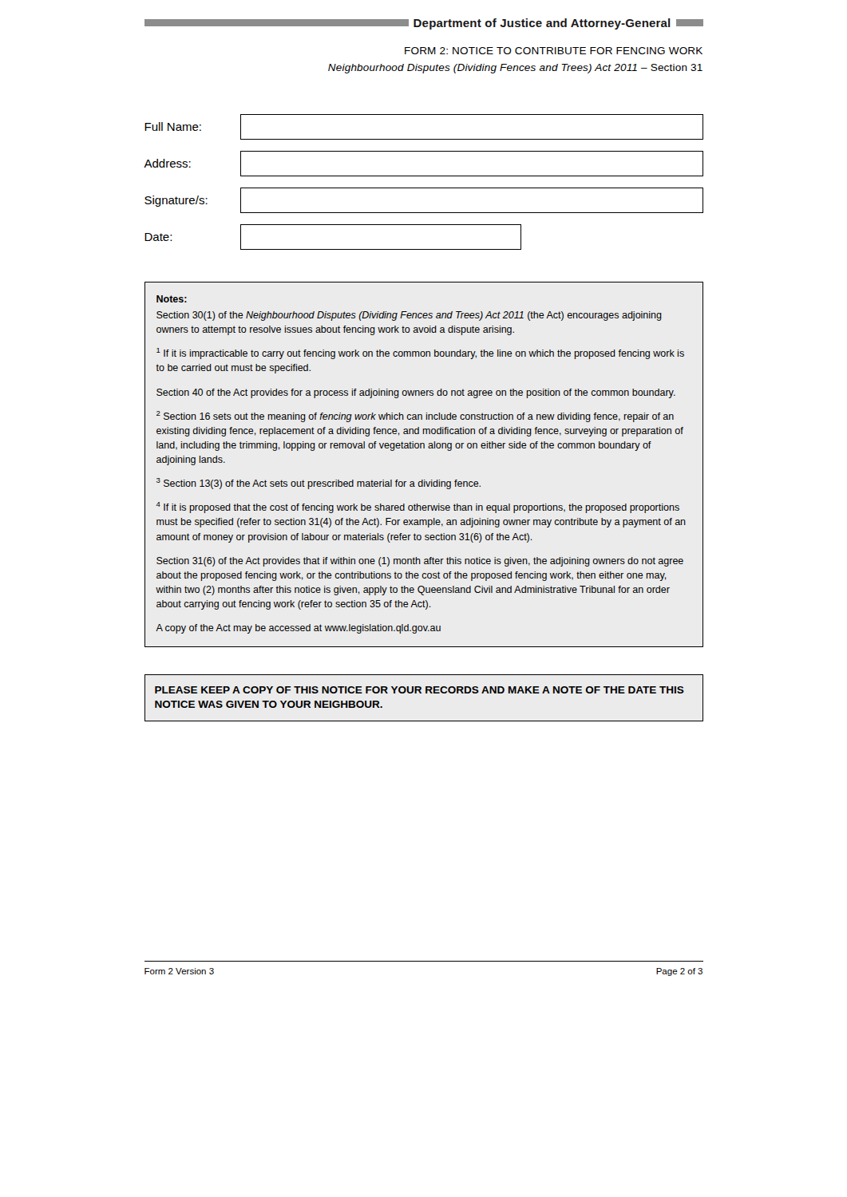Department of Justice and Attorney-General
FORM 2: NOTICE TO CONTRIBUTE FOR FENCING WORK
Neighbourhood Disputes (Dividing Fences and Trees) Act 2011 – Section 31
Full Name:
Address:
Signature/s:
Date:
Notes:
Section 30(1) of the Neighbourhood Disputes (Dividing Fences and Trees) Act 2011 (the Act) encourages adjoining owners to attempt to resolve issues about fencing work to avoid a dispute arising.
1 If it is impracticable to carry out fencing work on the common boundary, the line on which the proposed fencing work is to be carried out must be specified.
Section 40 of the Act provides for a process if adjoining owners do not agree on the position of the common boundary.
2 Section 16 sets out the meaning of fencing work which can include construction of a new dividing fence, repair of an existing dividing fence, replacement of a dividing fence, and modification of a dividing fence, surveying or preparation of land, including the trimming, lopping or removal of vegetation along or on either side of the common boundary of adjoining lands.
3 Section 13(3) of the Act sets out prescribed material for a dividing fence.
4 If it is proposed that the cost of fencing work be shared otherwise than in equal proportions, the proposed proportions must be specified (refer to section 31(4) of the Act). For example, an adjoining owner may contribute by a payment of an amount of money or provision of labour or materials (refer to section 31(6) of the Act).
Section 31(6) of the Act provides that if within one (1) month after this notice is given, the adjoining owners do not agree about the proposed fencing work, or the contributions to the cost of the proposed fencing work, then either one may, within two (2) months after this notice is given, apply to the Queensland Civil and Administrative Tribunal for an order about carrying out fencing work (refer to section 35 of the Act).
A copy of the Act may be accessed at www.legislation.qld.gov.au
PLEASE KEEP A COPY OF THIS NOTICE FOR YOUR RECORDS AND MAKE A NOTE OF THE DATE THIS NOTICE WAS GIVEN TO YOUR NEIGHBOUR.
Form 2 Version 3
Page 2 of 3